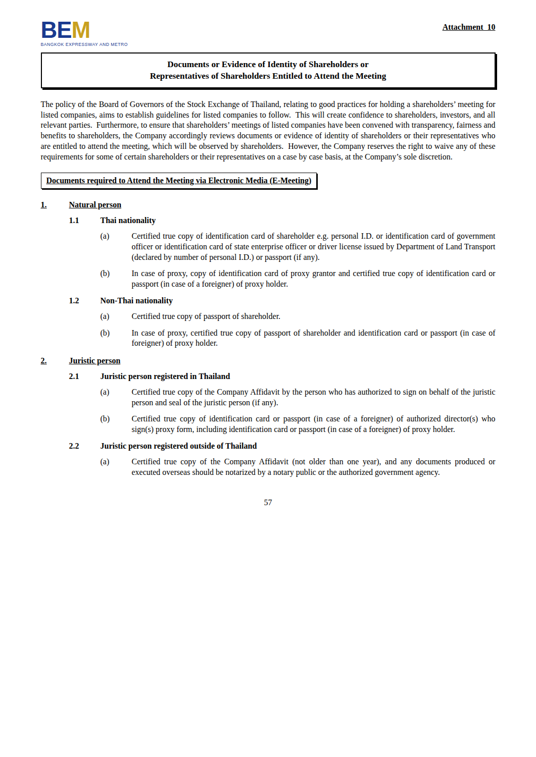BEM
BANGKOK EXPRESSWAY AND METRO
Attachment 10
Documents or Evidence of Identity of Shareholders or
Representatives of Shareholders Entitled to Attend the Meeting
The policy of the Board of Governors of the Stock Exchange of Thailand, relating to good practices for holding a shareholders’ meeting for listed companies, aims to establish guidelines for listed companies to follow. This will create confidence to shareholders, investors, and all relevant parties. Furthermore, to ensure that shareholders’ meetings of listed companies have been convened with transparency, fairness and benefits to shareholders, the Company accordingly reviews documents or evidence of identity of shareholders or their representatives who are entitled to attend the meeting, which will be observed by shareholders. However, the Company reserves the right to waive any of these requirements for some of certain shareholders or their representatives on a case by case basis, at the Company’s sole discretion.
Documents required to Attend the Meeting via Electronic Media (E-Meeting)
1. Natural person
1.1 Thai nationality
(a) Certified true copy of identification card of shareholder e.g. personal I.D. or identification card of government officer or identification card of state enterprise officer or driver license issued by Department of Land Transport (declared by number of personal I.D.) or passport (if any).
(b) In case of proxy, copy of identification card of proxy grantor and certified true copy of identification card or passport (in case of a foreigner) of proxy holder.
1.2 Non-Thai nationality
(a) Certified true copy of passport of shareholder.
(b) In case of proxy, certified true copy of passport of shareholder and identification card or passport (in case of foreigner) of proxy holder.
2. Juristic person
2.1 Juristic person registered in Thailand
(a) Certified true copy of the Company Affidavit by the person who has authorized to sign on behalf of the juristic person and seal of the juristic person (if any).
(b) Certified true copy of identification card or passport (in case of a foreigner) of authorized director(s) who sign(s) proxy form, including identification card or passport (in case of a foreigner) of proxy holder.
2.2 Juristic person registered outside of Thailand
(a) Certified true copy of the Company Affidavit (not older than one year), and any documents produced or executed overseas should be notarized by a notary public or the authorized government agency.
57